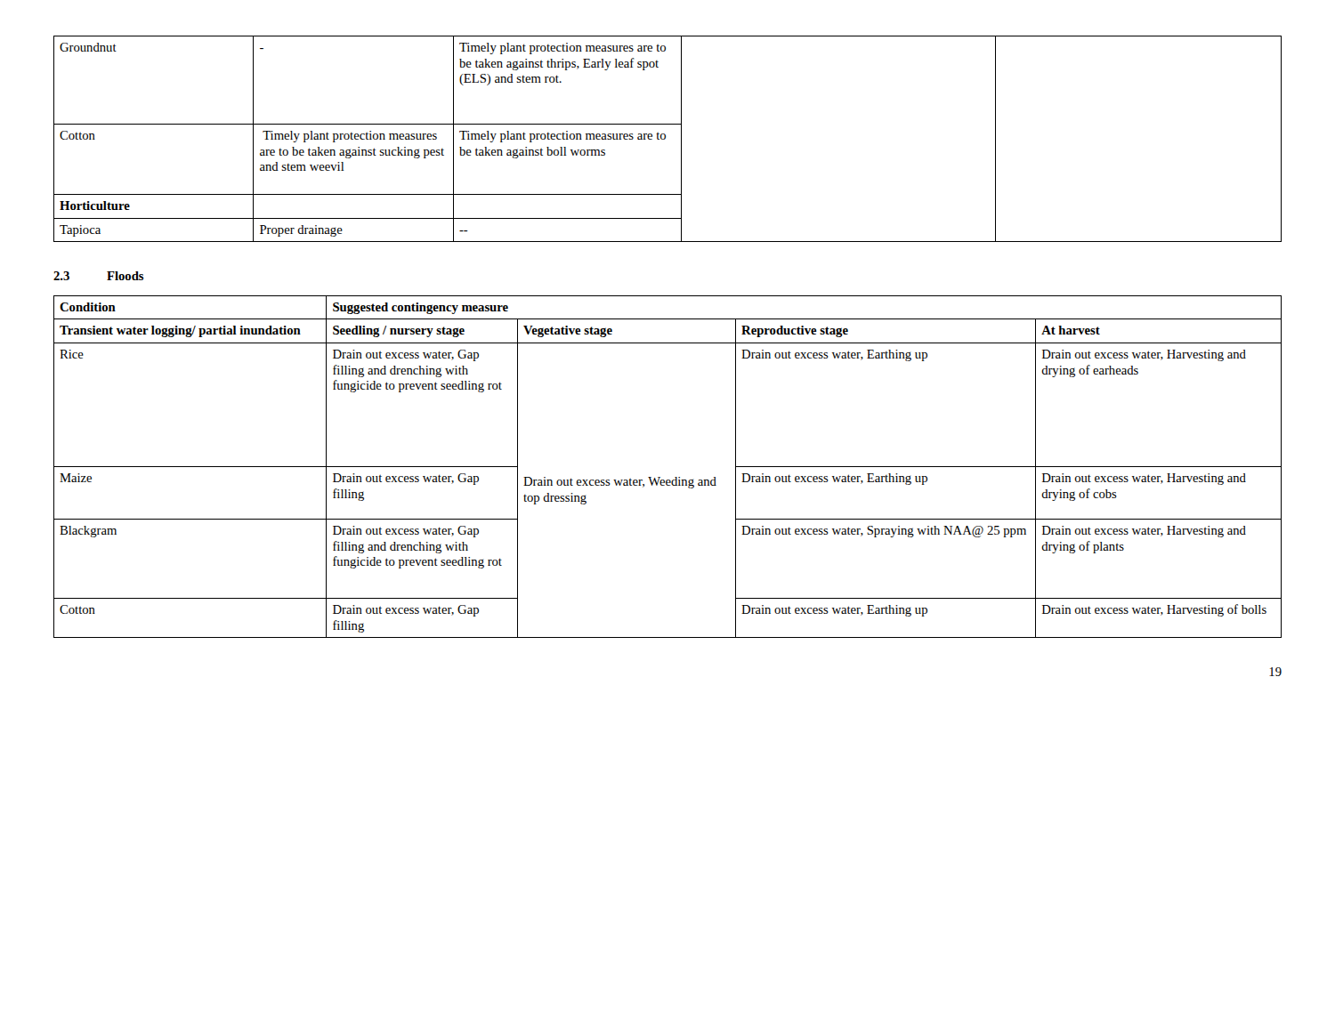| Groundnut | - | Timely plant protection measures are to be taken against thrips, Early leaf spot (ELS) and stem rot. | | |
| Cotton | Timely plant protection measures are to be taken against sucking pest and stem weevil | Timely plant protection measures are to be taken against boll worms | | |
| Horticulture | | | | |
| Tapioca | Proper drainage | -- | | |
2.3 Floods
| Condition | Suggested contingency measure |
| Transient water logging/ partial inundation | Seedling / nursery stage | Vegetative stage | Reproductive stage | At harvest |
| Rice | Drain out excess water, Gap filling and drenching with fungicide to prevent seedling rot | Drain out excess water, Weeding and top dressing | Drain out excess water, Earthing up | Drain out excess water, Harvesting and drying of earheads |
| Maize | Drain out excess water, Gap filling | Drain out excess water, Earthing up | Drain out excess water, Harvesting and drying of cobs |
| Blackgram | Drain out excess water, Gap filling and drenching with fungicide to prevent seedling rot | Drain out excess water, Spraying with NAA@ 25 ppm | Drain out excess water, Harvesting and drying of plants |
| Cotton | Drain out excess water, Gap filling | Drain out excess water, Earthing up | Drain out excess water, Harvesting of bolls |
19